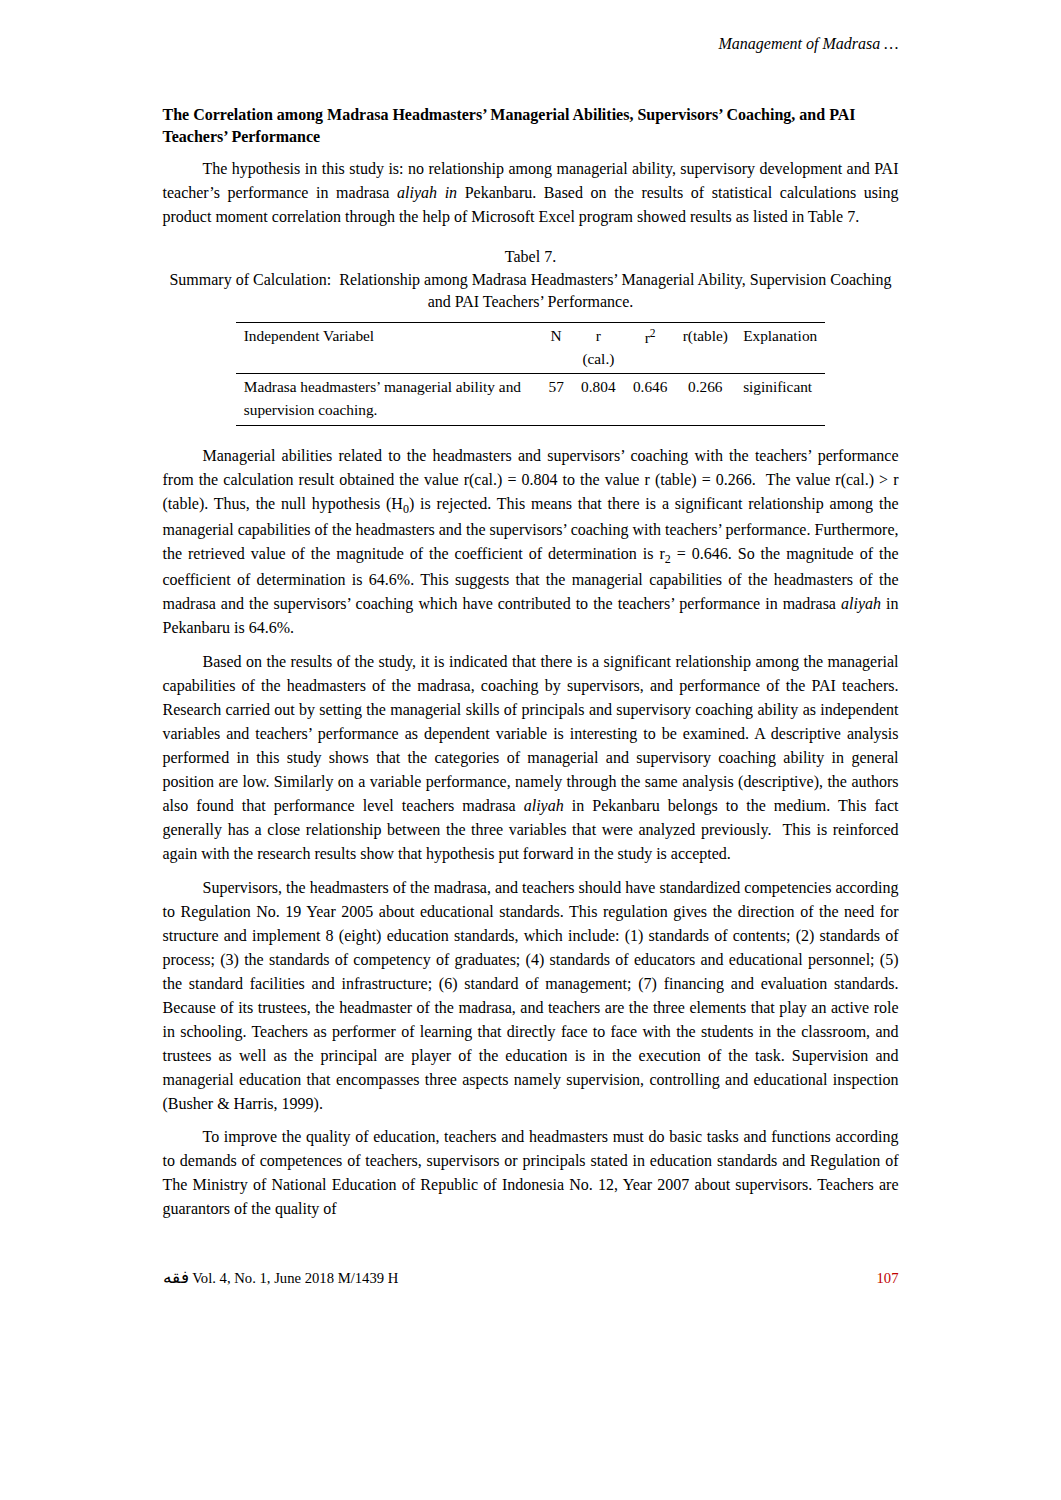Management of Madrasa …
The Correlation among Madrasa Headmasters’ Managerial Abilities, Supervisors’ Coaching, and PAI Teachers’ Performance
The hypothesis in this study is: no relationship among managerial ability, supervisory development and PAI teacher’s performance in madrasa aliyah in Pekanbaru. Based on the results of statistical calculations using product moment correlation through the help of Microsoft Excel program showed results as listed in Table 7.
Tabel 7.
Summary of Calculation: Relationship among Madrasa Headmasters’ Managerial Ability, Supervision Coaching and PAI Teachers’ Performance.
| Independent Variabel | N | r (cal.) | r 2 | r(table) | Explanation |
| --- | --- | --- | --- | --- | --- |
| Madrasa headmasters’ managerial ability and supervision coaching. | 57 | 0.804 | 0.646 | 0.266 | siginificant |
Managerial abilities related to the headmasters and supervisors’ coaching with the teachers’ performance from the calculation result obtained the value r(cal.) = 0.804 to the value r (table) = 0.266. The value r(cal.) > r (table). Thus, the null hypothesis (H0) is rejected. This means that there is a significant relationship among the managerial capabilities of the headmasters and the supervisors’ coaching with teachers’ performance. Furthermore, the retrieved value of the magnitude of the coefficient of determination is r2 = 0.646. So the magnitude of the coefficient of determination is 64.6%. This suggests that the managerial capabilities of the headmasters of the madrasa and the supervisors’ coaching which have contributed to the teachers’ performance in madrasa aliyah in Pekanbaru is 64.6%.
Based on the results of the study, it is indicated that there is a significant relationship among the managerial capabilities of the headmasters of the madrasa, coaching by supervisors, and performance of the PAI teachers. Research carried out by setting the managerial skills of principals and supervisory coaching ability as independent variables and teachers’ performance as dependent variable is interesting to be examined. A descriptive analysis performed in this study shows that the categories of managerial and supervisory coaching ability in general position are low. Similarly on a variable performance, namely through the same analysis (descriptive), the authors also found that performance level teachers madrasa aliyah in Pekanbaru belongs to the medium. This fact generally has a close relationship between the three variables that were analyzed previously. This is reinforced again with the research results show that hypothesis put forward in the study is accepted.
Supervisors, the headmasters of the madrasa, and teachers should have standardized competencies according to Regulation No. 19 Year 2005 about educational standards. This regulation gives the direction of the need for structure and implement 8 (eight) education standards, which include: (1) standards of contents; (2) standards of process; (3) the standards of competency of graduates; (4) standards of educators and educational personnel; (5) the standard facilities and infrastructure; (6) standard of management; (7) financing and evaluation standards. Because of its trustees, the headmaster of the madrasa, and teachers are the three elements that play an active role in schooling. Teachers as performer of learning that directly face to face with the students in the classroom, and trustees as well as the principal are player of the education is in the execution of the task. Supervision and managerial education that encompasses three aspects namely supervision, controlling and educational inspection (Busher & Harris, 1999).
To improve the quality of education, teachers and headmasters must do basic tasks and functions according to demands of competences of teachers, supervisors or principals stated in education standards and Regulation of The Ministry of National Education of Republic of Indonesia No. 12, Year 2007 about supervisors. Teachers are guarantors of the quality of
فقه Vol. 4, No. 1, June 2018 M/1439 H 107